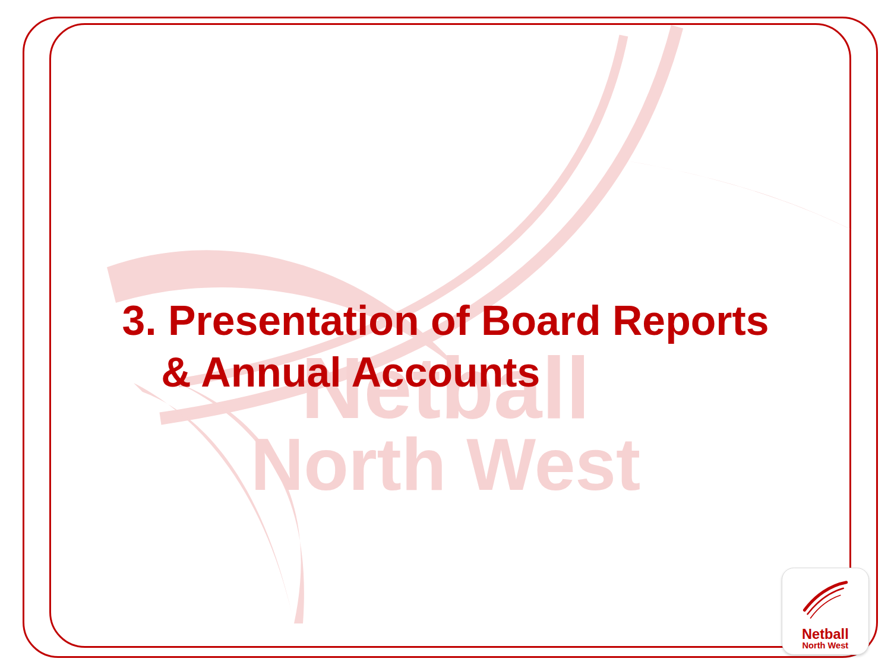Netball North West
3. Presentation of Board Reports & Annual Accounts
Netball North West